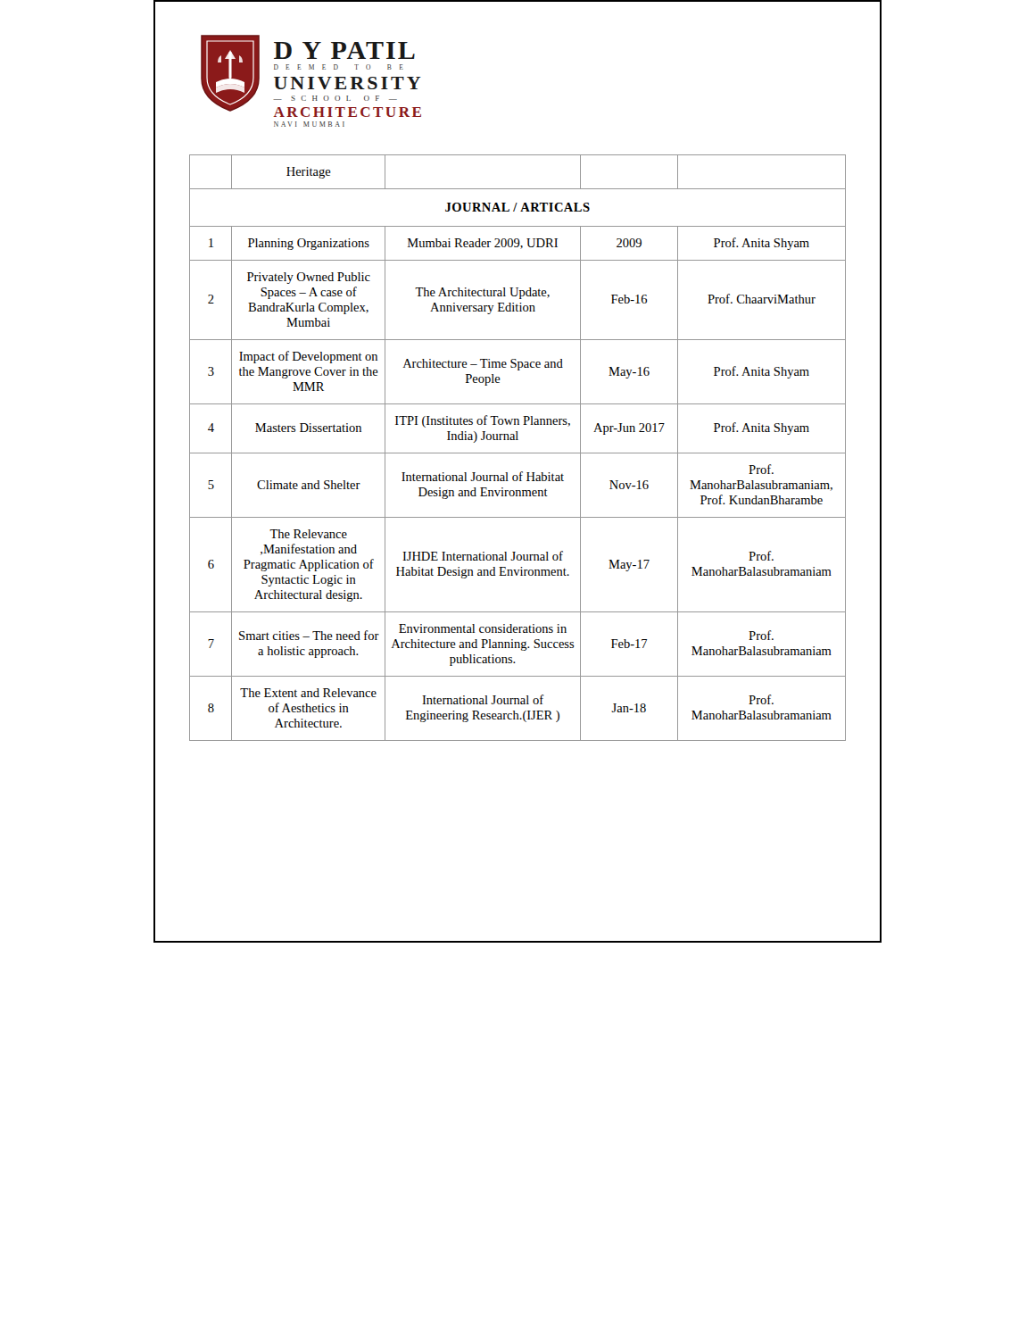D Y PATIL
D E E M E D T O B E
UNIVERSITY
— S C H O O L O F —
ARCHITECTURE
NAVI MUMBAI
| | Heritage | | | |
| JOURNAL / ARTICALS |
| 1 | Planning Organizations | Mumbai Reader 2009, UDRI | 2009 | Prof. Anita Shyam |
| 2 | Privately Owned Public Spaces – A case of BandraKurla Complex, Mumbai | The Architectural Update, Anniversary Edition | Feb-16 | Prof. ChaarviMathur |
| 3 | Impact of Development on the Mangrove Cover in the MMR | Architecture – Time Space and People | May-16 | Prof. Anita Shyam |
| 4 | Masters Dissertation | ITPI (Institutes of Town Planners, India) Journal | Apr-Jun 2017 | Prof. Anita Shyam |
| 5 | Climate and Shelter | International Journal of Habitat Design and Environment | Nov-16 | Prof. ManoharBalasubramaniam, Prof. KundanBharambe |
| 6 | The Relevance ,Manifestation and Pragmatic Application of Syntactic Logic in Architectural design. | IJHDE International Journal of Habitat Design and Environment. | May-17 | Prof. ManoharBalasubramaniam |
| 7 | Smart cities – The need for a holistic approach. | Environmental considerations in Architecture and Planning. Success publications. | Feb-17 | Prof. ManoharBalasubramaniam |
| 8 | The Extent and Relevance of Aesthetics in Architecture. | International Journal of Engineering Research.(IJER ) | Jan-18 | Prof. ManoharBalasubramaniam |